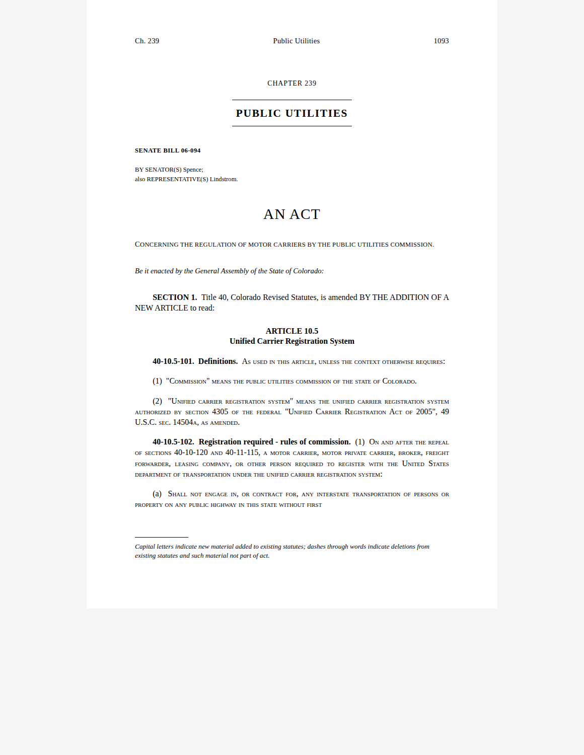Ch. 239 Public Utilities 1093
CHAPTER 239
PUBLIC UTILITIES
SENATE BILL 06-094
BY SENATOR(S) Spence;
also REPRESENTATIVE(S) Lindstrom.
AN ACT
CONCERNING THE REGULATION OF MOTOR CARRIERS BY THE PUBLIC UTILITIES COMMISSION.
Be it enacted by the General Assembly of the State of Colorado:
SECTION 1. Title 40, Colorado Revised Statutes, is amended BY THE ADDITION OF A NEW ARTICLE to read:
ARTICLE 10.5 Unified Carrier Registration System
40-10.5-101. Definitions. As used in this article, unless the context otherwise requires:
(1) "Commission" means the public utilities commission of the state of Colorado.
(2) "Unified carrier registration system" means the unified carrier registration system authorized by section 4305 of the federal "Unified Carrier Registration Act of 2005", 49 U.S.C. sec. 14504a, as amended.
40-10.5-102. Registration required - rules of commission. (1) On and after the repeal of sections 40-10-120 and 40-11-115, a motor carrier, motor private carrier, broker, freight forwarder, leasing company, or other person required to register with the United States department of transportation under the unified carrier registration system:
(a) Shall not engage in, or contract for, any interstate transportation of persons or property on any public highway in this state without first
Capital letters indicate new material added to existing statutes; dashes through words indicate deletions from existing statutes and such material not part of act.